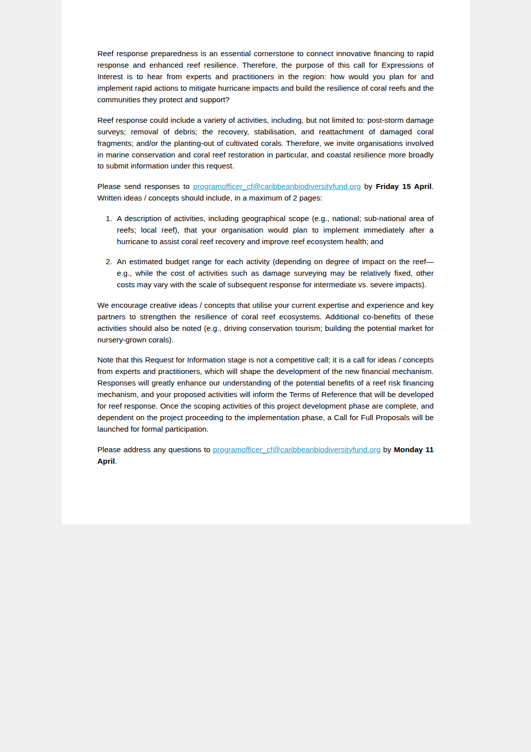Reef response preparedness is an essential cornerstone to connect innovative financing to rapid response and enhanced reef resilience. Therefore, the purpose of this call for Expressions of Interest is to hear from experts and practitioners in the region: how would you plan for and implement rapid actions to mitigate hurricane impacts and build the resilience of coral reefs and the communities they protect and support?
Reef response could include a variety of activities, including, but not limited to: post-storm damage surveys; removal of debris; the recovery, stabilisation, and reattachment of damaged coral fragments; and/or the planting-out of cultivated corals. Therefore, we invite organisations involved in marine conservation and coral reef restoration in particular, and coastal resilience more broadly to submit information under this request.
Please send responses to programofficer_cf@caribbeanbiodiversityfund.org by Friday 15 April. Written ideas / concepts should include, in a maximum of 2 pages:
A description of activities, including geographical scope (e.g., national; sub-national area of reefs; local reef), that your organisation would plan to implement immediately after a hurricane to assist coral reef recovery and improve reef ecosystem health; and
An estimated budget range for each activity (depending on degree of impact on the reef—e.g., while the cost of activities such as damage surveying may be relatively fixed, other costs may vary with the scale of subsequent response for intermediate vs. severe impacts).
We encourage creative ideas / concepts that utilise your current expertise and experience and key partners to strengthen the resilience of coral reef ecosystems. Additional co-benefits of these activities should also be noted (e.g., driving conservation tourism; building the potential market for nursery-grown corals).
Note that this Request for Information stage is not a competitive call; it is a call for ideas / concepts from experts and practitioners, which will shape the development of the new financial mechanism. Responses will greatly enhance our understanding of the potential benefits of a reef risk financing mechanism, and your proposed activities will inform the Terms of Reference that will be developed for reef response. Once the scoping activities of this project development phase are complete, and dependent on the project proceeding to the implementation phase, a Call for Full Proposals will be launched for formal participation.
Please address any questions to programofficer_cf@caribbeanbiodiversityfund.org by Monday 11 April.